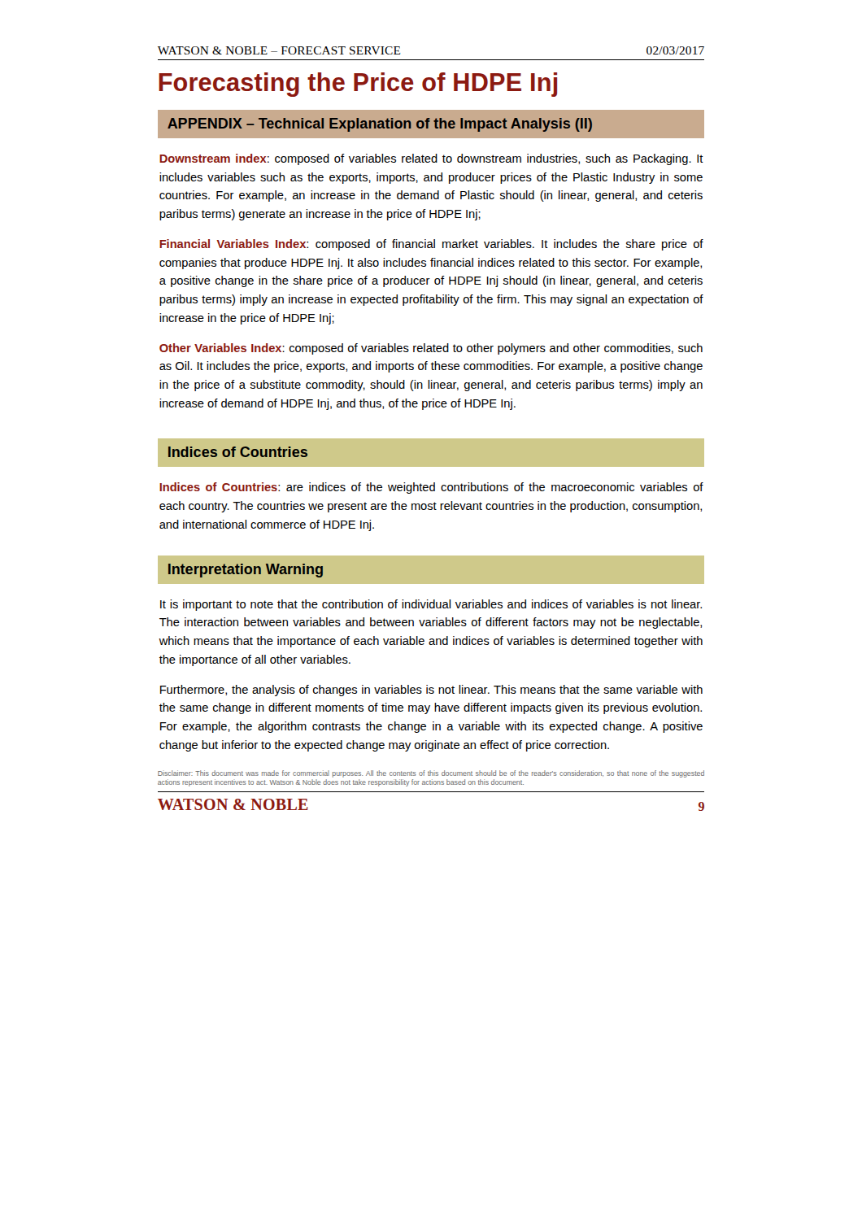WATSON & NOBLE – FORECAST SERVICE 02/03/2017
Forecasting the Price of HDPE Inj
APPENDIX – Technical Explanation of the Impact Analysis (II)
Downstream index: composed of variables related to downstream industries, such as Packaging. It includes variables such as the exports, imports, and producer prices of the Plastic Industry in some countries. For example, an increase in the demand of Plastic should (in linear, general, and ceteris paribus terms) generate an increase in the price of HDPE Inj;
Financial Variables Index: composed of financial market variables. It includes the share price of companies that produce HDPE Inj. It also includes financial indices related to this sector. For example, a positive change in the share price of a producer of HDPE Inj should (in linear, general, and ceteris paribus terms) imply an increase in expected profitability of the firm. This may signal an expectation of increase in the price of HDPE Inj;
Other Variables Index: composed of variables related to other polymers and other commodities, such as Oil. It includes the price, exports, and imports of these commodities. For example, a positive change in the price of a substitute commodity, should (in linear, general, and ceteris paribus terms) imply an increase of demand of HDPE Inj, and thus, of the price of HDPE Inj.
Indices of Countries
Indices of Countries: are indices of the weighted contributions of the macroeconomic variables of each country. The countries we present are the most relevant countries in the production, consumption, and international commerce of HDPE Inj.
Interpretation Warning
It is important to note that the contribution of individual variables and indices of variables is not linear. The interaction between variables and between variables of different factors may not be neglectable, which means that the importance of each variable and indices of variables is determined together with the importance of all other variables.
Furthermore, the analysis of changes in variables is not linear. This means that the same variable with the same change in different moments of time may have different impacts given its previous evolution. For example, the algorithm contrasts the change in a variable with its expected change. A positive change but inferior to the expected change may originate an effect of price correction.
Disclaimer: This document was made for commercial purposes. All the contents of this document should be of the reader's consideration, so that none of the suggested actions represent incentives to act. Watson & Noble does not take responsibility for actions based on this document.
WATSON & NOBLE 9